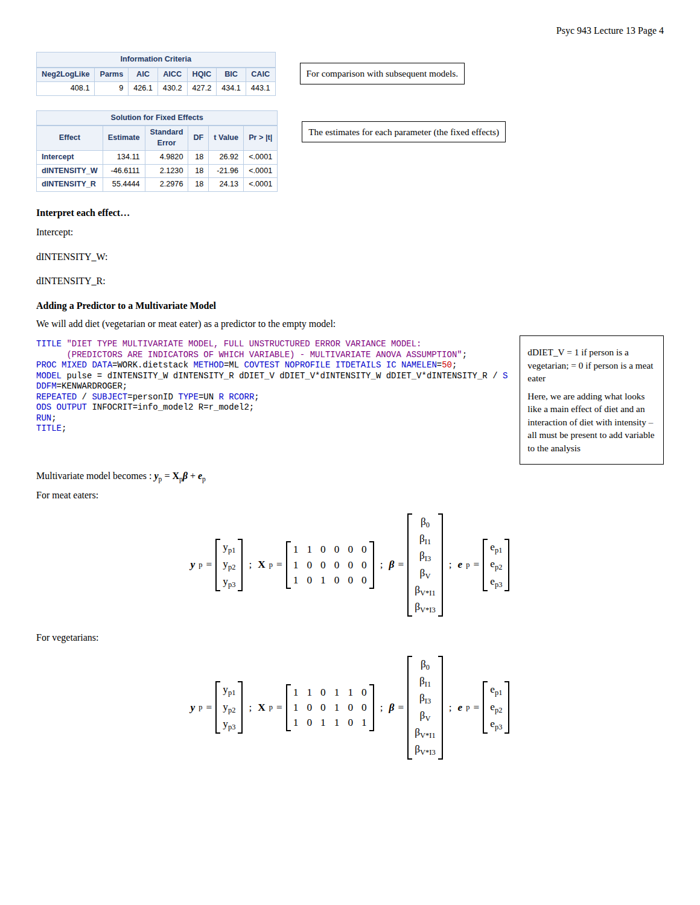Psyc 943 Lecture 13 Page 4
Information Criteria
| Neg2LogLike | Parms | AIC | AICC | HQIC | BIC | CAIC |
| --- | --- | --- | --- | --- | --- | --- |
| 408.1 | 9 | 426.1 | 430.2 | 427.2 | 434.1 | 443.1 |
For comparison with subsequent models.
Solution for Fixed Effects
| Effect | Estimate | Standard Error | DF | t Value | Pr > /t/ |
| --- | --- | --- | --- | --- | --- |
| Intercept | 134.11 | 4.9820 | 18 | 26.92 | <.0001 |
| dINTENSITY_W | -46.6111 | 2.1230 | 18 | -21.96 | <.0001 |
| dINTENSITY_R | 55.4444 | 2.2976 | 18 | 24.13 | <.0001 |
The estimates for each parameter (the fixed effects)
Interpret each effect…
Intercept:
dINTENSITY_W:
dINTENSITY_R:
Adding a Predictor to a Multivariate Model
We will add diet (vegetarian or meat eater) as a predictor to the empty model:
TITLE "DIET TYPE MULTIVARIATE MODEL, FULL UNSTRUCTURED ERROR VARIANCE MODEL:
      (PREDICTORS ARE INDICATORS OF WHICH VARIABLE) - MULTIVARIATE ANOVA ASSUMPTION";
PROC MIXED DATA=WORK.dietstack METHOD=ML COVTEST NOPROFILE ITDETAILS IC NAMELEN=50;
MODEL pulse = dINTENSITY_W dINTENSITY_R dDIET_V dDIET_V*dINTENSITY_W dDIET_V*dINTENSITY_R / S
DDFM=KENWARDROGER;
REPEATED / SUBJECT=personID TYPE=UN R RCORR;
ODS OUTPUT INFOCRIT=info_model2 R=r_model2;
RUN;
TITLE;
dDIET_V = 1 if person is a vegetarian; = 0 if person is a meat eater
Here, we are adding what looks like a main effect of diet and an interaction of diet with intensity – all must be present to add variable to the analysis
Multivariate model becomes : yp = Xpβ + ep
For meat eaters:
yp = yp1 yp2 yp3 ; Xp = 110000 100000 101000 ; β = β0 βI1 βI3 βV βV*I1 βV*I3 ; ep = ep1 ep2 ep3
For vegetarians:
yp = yp1 yp2 yp3 ; Xp = 110110 100100 101101 ; β = β0 βI1 βI3 βV βV*I1 βV*I3 ; ep = ep1 ep2 ep3